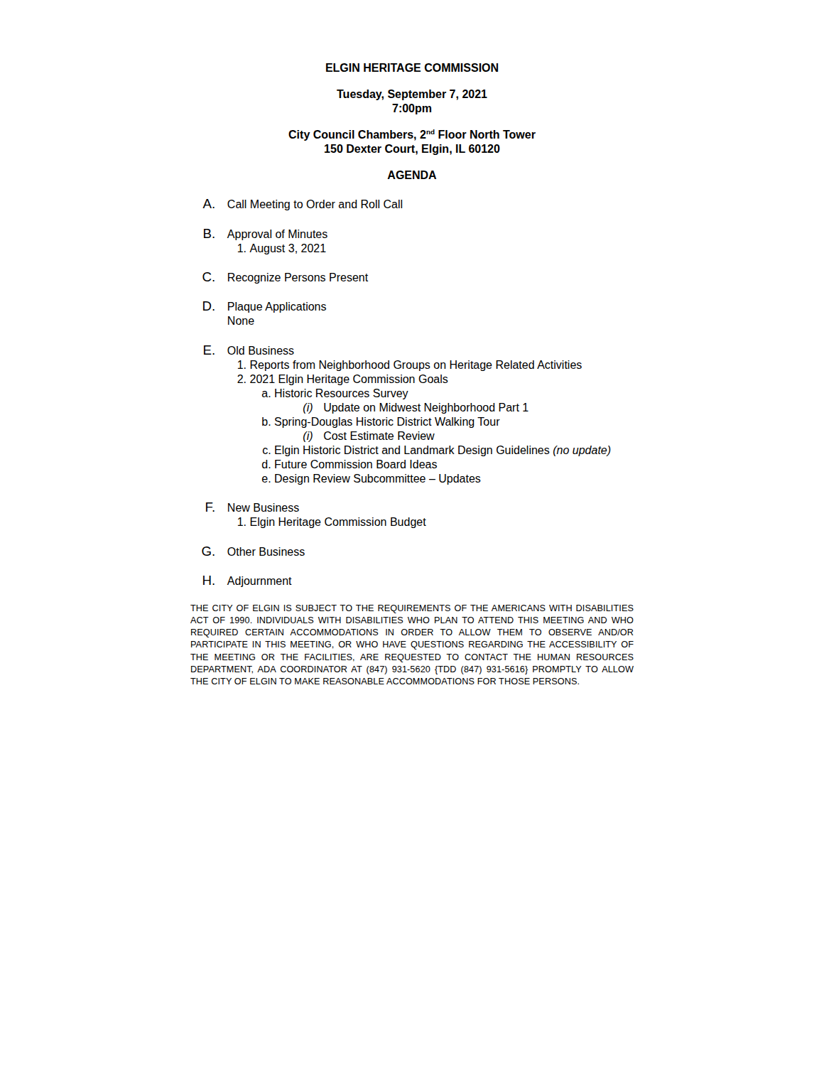ELGIN HERITAGE COMMISSION
Tuesday, September 7, 2021
7:00pm
City Council Chambers, 2nd Floor North Tower
150 Dexter Court, Elgin, IL 60120
AGENDA
Call Meeting to Order and Roll Call
Approval of Minutes
August 3, 2021
Recognize Persons Present
Plaque Applications
None
Old Business
Reports from Neighborhood Groups on Heritage Related Activities
2021 Elgin Heritage Commission Goals
Historic Resources Survey
(i) Update on Midwest Neighborhood Part 1
Spring-Douglas Historic District Walking Tour
(i) Cost Estimate Review
Elgin Historic District and Landmark Design Guidelines (no update)
Future Commission Board Ideas
Design Review Subcommittee – Updates
New Business
Elgin Heritage Commission Budget
Other Business
Adjournment
The City of Elgin is subject to the requirements of the Americans with Disabilities Act of 1990. Individuals with disabilities who plan to attend this meeting and who required certain accommodations in order to allow them to observe and/or participate in this meeting, or who have questions regarding the accessibility of the meeting or the facilities, are requested to contact the Human Resources Department, ADA Coordinator at (847) 931-5620 {TDD (847) 931-5616} promptly to allow the City of Elgin to make reasonable accommodations for those persons.